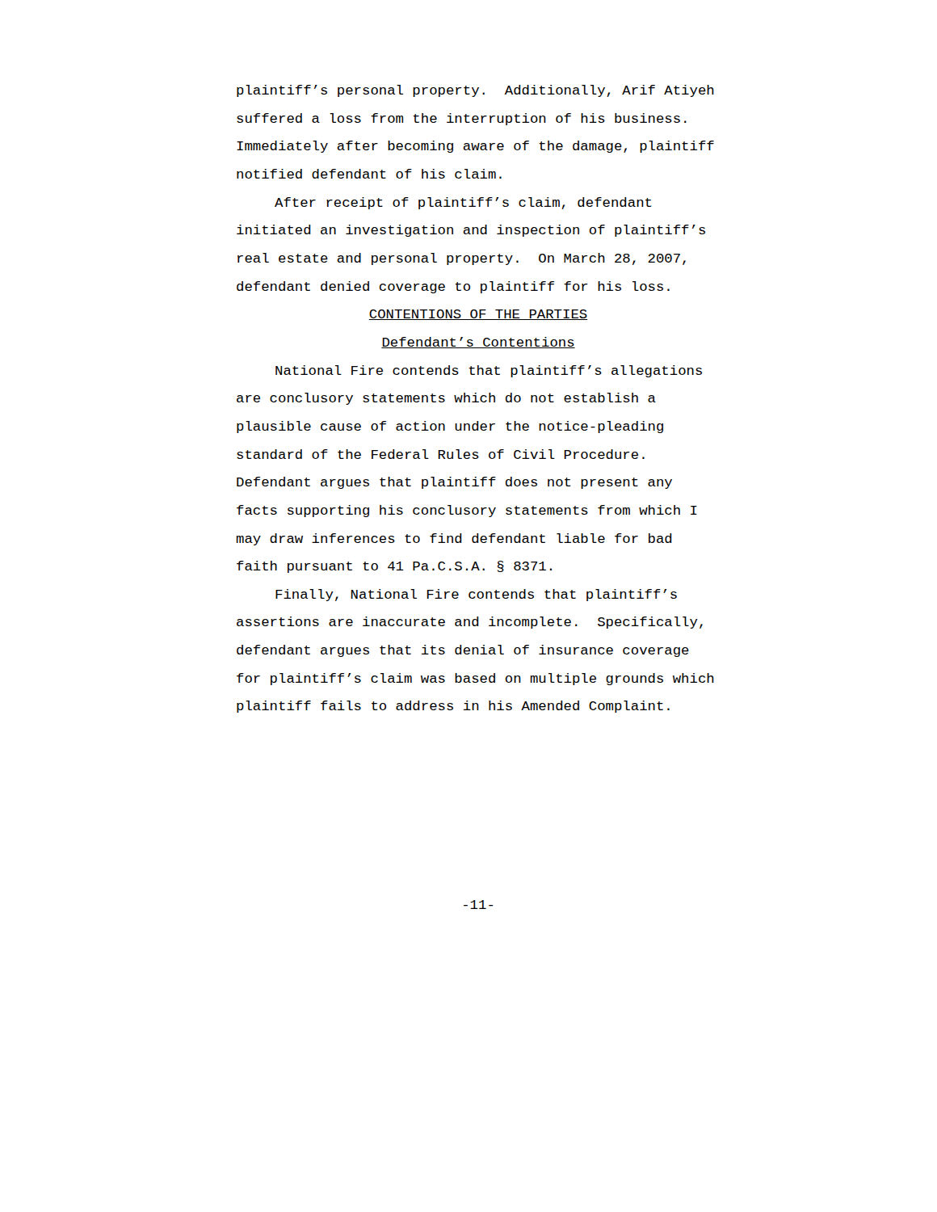plaintiff’s personal property. Additionally, Arif Atiyeh suffered a loss from the interruption of his business. Immediately after becoming aware of the damage, plaintiff notified defendant of his claim.
After receipt of plaintiff’s claim, defendant initiated an investigation and inspection of plaintiff’s real estate and personal property. On March 28, 2007, defendant denied coverage to plaintiff for his loss.
CONTENTIONS OF THE PARTIES
Defendant’s Contentions
National Fire contends that plaintiff’s allegations are conclusory statements which do not establish a plausible cause of action under the notice-pleading standard of the Federal Rules of Civil Procedure. Defendant argues that plaintiff does not present any facts supporting his conclusory statements from which I may draw inferences to find defendant liable for bad faith pursuant to 41 Pa.C.S.A. § 8371.
Finally, National Fire contends that plaintiff’s assertions are inaccurate and incomplete. Specifically, defendant argues that its denial of insurance coverage for plaintiff’s claim was based on multiple grounds which plaintiff fails to address in his Amended Complaint.
-11-